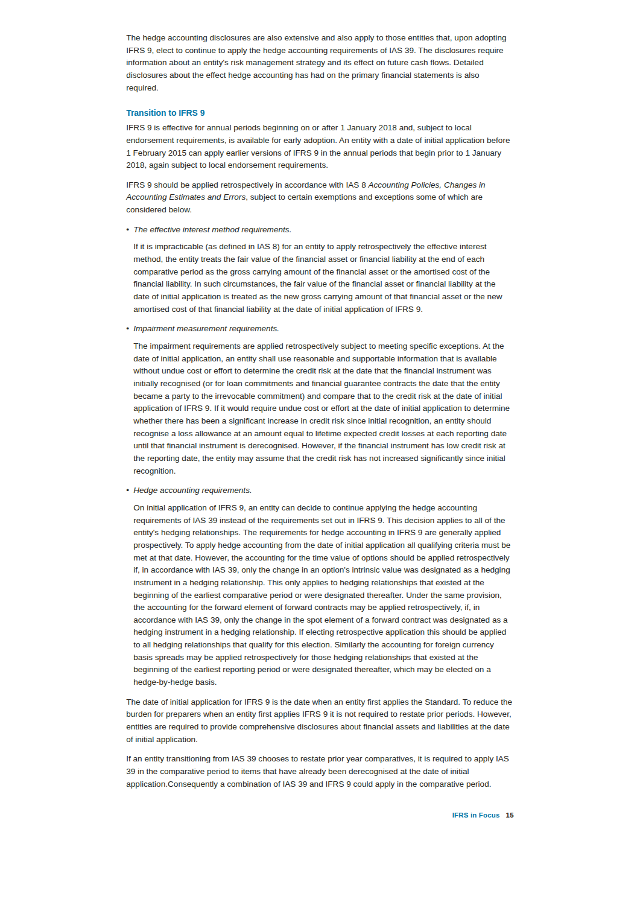The hedge accounting disclosures are also extensive and also apply to those entities that, upon adopting IFRS 9, elect to continue to apply the hedge accounting requirements of IAS 39. The disclosures require information about an entity's risk management strategy and its effect on future cash flows. Detailed disclosures about the effect hedge accounting has had on the primary financial statements is also required.
Transition to IFRS 9
IFRS 9 is effective for annual periods beginning on or after 1 January 2018 and, subject to local endorsement requirements, is available for early adoption. An entity with a date of initial application before 1 February 2015 can apply earlier versions of IFRS 9 in the annual periods that begin prior to 1 January 2018, again subject to local endorsement requirements.
IFRS 9 should be applied retrospectively in accordance with IAS 8 Accounting Policies, Changes in Accounting Estimates and Errors, subject to certain exemptions and exceptions some of which are considered below.
The effective interest method requirements.
If it is impracticable (as defined in IAS 8) for an entity to apply retrospectively the effective interest method, the entity treats the fair value of the financial asset or financial liability at the end of each comparative period as the gross carrying amount of the financial asset or the amortised cost of the financial liability. In such circumstances, the fair value of the financial asset or financial liability at the date of initial application is treated as the new gross carrying amount of that financial asset or the new amortised cost of that financial liability at the date of initial application of IFRS 9.
Impairment measurement requirements.
The impairment requirements are applied retrospectively subject to meeting specific exceptions. At the date of initial application, an entity shall use reasonable and supportable information that is available without undue cost or effort to determine the credit risk at the date that the financial instrument was initially recognised (or for loan commitments and financial guarantee contracts the date that the entity became a party to the irrevocable commitment) and compare that to the credit risk at the date of initial application of IFRS 9. If it would require undue cost or effort at the date of initial application to determine whether there has been a significant increase in credit risk since initial recognition, an entity should recognise a loss allowance at an amount equal to lifetime expected credit losses at each reporting date until that financial instrument is derecognised. However, if the financial instrument has low credit risk at the reporting date, the entity may assume that the credit risk has not increased significantly since initial recognition.
Hedge accounting requirements.
On initial application of IFRS 9, an entity can decide to continue applying the hedge accounting requirements of IAS 39 instead of the requirements set out in IFRS 9. This decision applies to all of the entity's hedging relationships. The requirements for hedge accounting in IFRS 9 are generally applied prospectively. To apply hedge accounting from the date of initial application all qualifying criteria must be met at that date. However, the accounting for the time value of options should be applied retrospectively if, in accordance with IAS 39, only the change in an option's intrinsic value was designated as a hedging instrument in a hedging relationship. This only applies to hedging relationships that existed at the beginning of the earliest comparative period or were designated thereafter. Under the same provision, the accounting for the forward element of forward contracts may be applied retrospectively, if, in accordance with IAS 39, only the change in the spot element of a forward contract was designated as a hedging instrument in a hedging relationship. If electing retrospective application this should be applied to all hedging relationships that qualify for this election. Similarly the accounting for foreign currency basis spreads may be applied retrospectively for those hedging relationships that existed at the beginning of the earliest reporting period or were designated thereafter, which may be elected on a hedge-by-hedge basis.
The date of initial application for IFRS 9 is the date when an entity first applies the Standard. To reduce the burden for preparers when an entity first applies IFRS 9 it is not required to restate prior periods. However, entities are required to provide comprehensive disclosures about financial assets and liabilities at the date of initial application.
If an entity transitioning from IAS 39 chooses to restate prior year comparatives, it is required to apply IAS 39 in the comparative period to items that have already been derecognised at the date of initial application.Consequently a combination of IAS 39 and IFRS 9 could apply in the comparative period.
IFRS in Focus 15